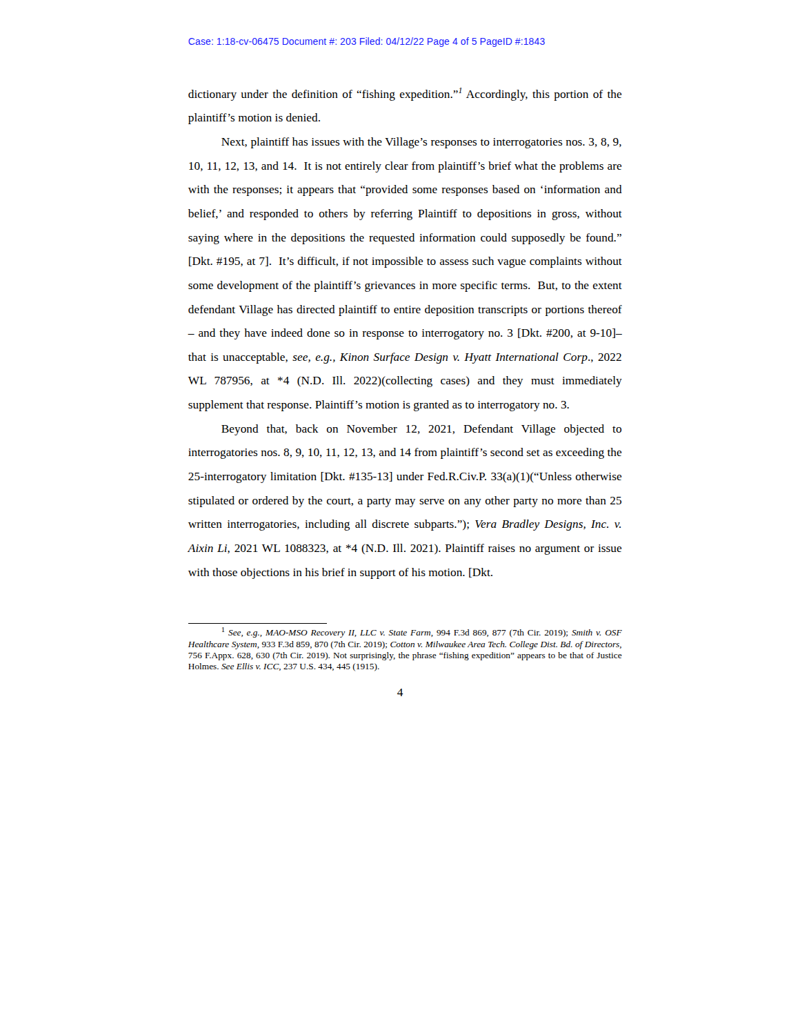Case: 1:18-cv-06475 Document #: 203 Filed: 04/12/22 Page 4 of 5 PageID #:1843
dictionary under the definition of “fishing expedition.”1 Accordingly, this portion of the plaintiff’s motion is denied.
Next, plaintiff has issues with the Village’s responses to interrogatories nos. 3, 8, 9, 10, 11, 12, 13, and 14. It is not entirely clear from plaintiff’s brief what the problems are with the responses; it appears that “provided some responses based on ‘information and belief,’ and responded to others by referring Plaintiff to depositions in gross, without saying where in the depositions the requested information could supposedly be found.” [Dkt. #195, at 7]. It’s difficult, if not impossible to assess such vague complaints without some development of the plaintiff’s grievances in more specific terms. But, to the extent defendant Village has directed plaintiff to entire deposition transcripts or portions thereof – and they have indeed done so in response to interrogatory no. 3 [Dkt. #200, at 9-10]– that is unacceptable, see, e.g., Kinon Surface Design v. Hyatt International Corp., 2022 WL 787956, at *4 (N.D. Ill. 2022)(collecting cases) and they must immediately supplement that response. Plaintiff’s motion is granted as to interrogatory no. 3.
Beyond that, back on November 12, 2021, Defendant Village objected to interrogatories nos. 8, 9, 10, 11, 12, 13, and 14 from plaintiff’s second set as exceeding the 25-interrogatory limitation [Dkt. #135-13] under Fed.R.Civ.P. 33(a)(1)(“Unless otherwise stipulated or ordered by the court, a party may serve on any other party no more than 25 written interrogatories, including all discrete subparts.”); Vera Bradley Designs, Inc. v. Aixin Li, 2021 WL 1088323, at *4 (N.D. Ill. 2021). Plaintiff raises no argument or issue with those objections in his brief in support of his motion. [Dkt.
1 See, e.g., MAO-MSO Recovery II, LLC v. State Farm, 994 F.3d 869, 877 (7th Cir. 2019); Smith v. OSF Healthcare System, 933 F.3d 859, 870 (7th Cir. 2019); Cotton v. Milwaukee Area Tech. College Dist. Bd. of Directors, 756 F.Appx. 628, 630 (7th Cir. 2019). Not surprisingly, the phrase “fishing expedition” appears to be that of Justice Holmes. See Ellis v. ICC, 237 U.S. 434, 445 (1915).
4